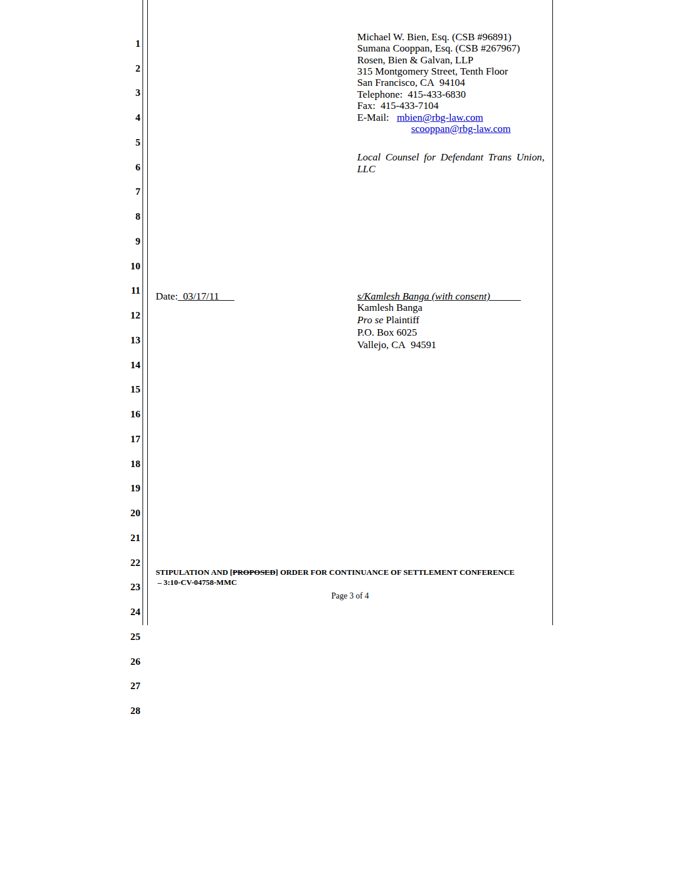1
2
3
4
5
6
7
8
9
10
11
12
13
14
15
16
17
18
19
20
21
22
23
24
25
26
27
28
Michael W. Bien, Esq. (CSB #96891)
Sumana Cooppan, Esq. (CSB #267967)
Rosen, Bien & Galvan, LLP
315 Montgomery Street, Tenth Floor
San Francisco, CA 94104
Telephone: 415-433-6830
Fax: 415-433-7104
E-Mail: mbien@rbg-law.com
scooppan@rbg-law.com
Local Counsel for Defendant Trans Union, LLC
Date: 03/17/11 s/Kamlesh Banga (with consent)
Kamlesh Banga
Pro se Plaintiff
P.O. Box 6025
Vallejo, CA 94591
STIPULATION AND [PROPOSED] ORDER FOR CONTINUANCE OF SETTLEMENT CONFERENCE
– 3:10-CV-04758-MMC
Page 3 of 4